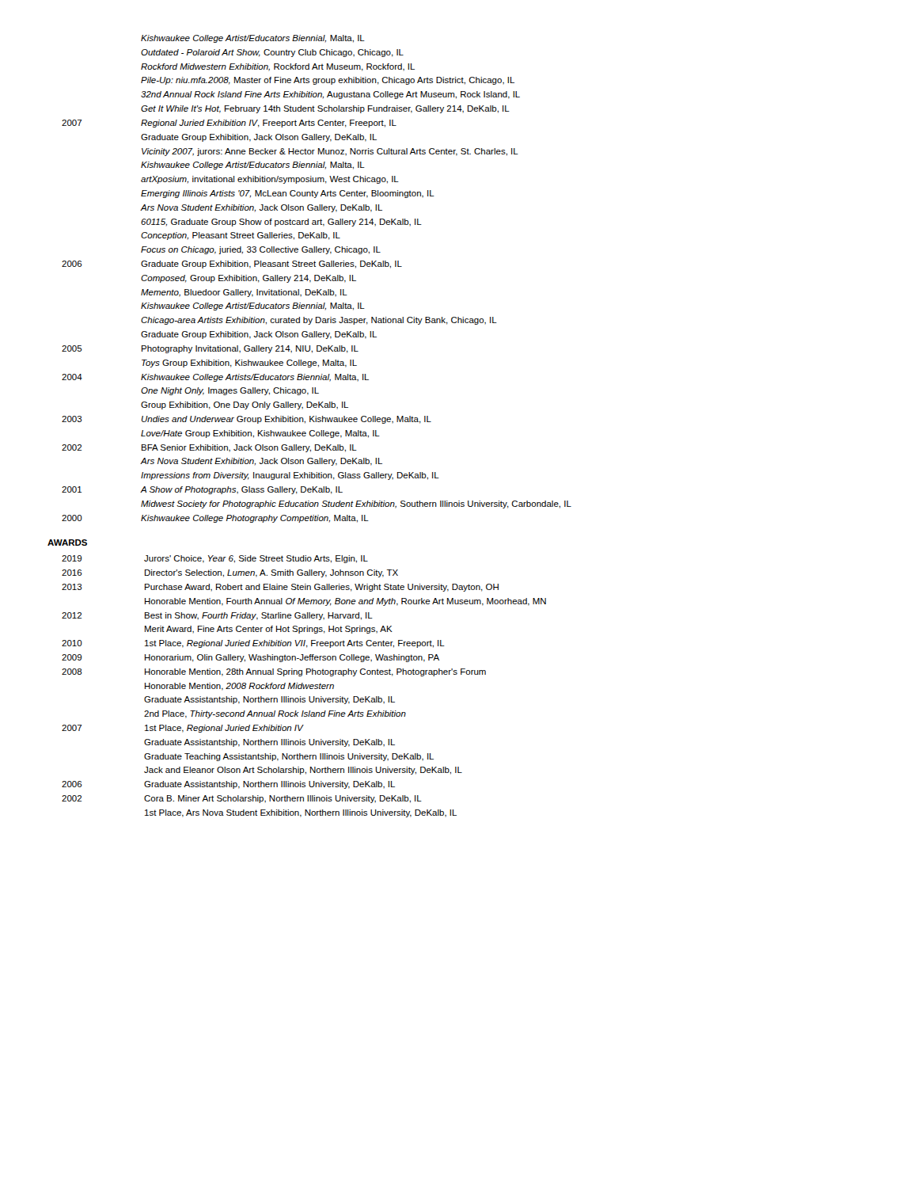| | Kishwaukee College Artist/Educators Biennial, Malta, IL |
| | Outdated - Polaroid Art Show, Country Club Chicago, Chicago, IL |
| | Rockford Midwestern Exhibition, Rockford Art Museum, Rockford, IL |
| | Pile-Up: niu.mfa.2008, Master of Fine Arts group exhibition, Chicago Arts District, Chicago, IL |
| | 32nd Annual Rock Island Fine Arts Exhibition, Augustana College Art Museum, Rock Island, IL |
| | Get It While It's Hot, February 14th Student Scholarship Fundraiser, Gallery 214, DeKalb, IL |
| 2007 | Regional Juried Exhibition IV , Freeport Arts Center, Freeport, IL |
| | Graduate Group Exhibition, Jack Olson Gallery, DeKalb, IL |
| | Vicinity 2007, jurors: Anne Becker & Hector Munoz, Norris Cultural Arts Center, St. Charles, IL |
| | Kishwaukee College Artist/Educators Biennial, Malta, IL |
| | artXposium, invitational exhibition/symposium, West Chicago, IL |
| | Emerging Illinois Artists '07, McLean County Arts Center, Bloomington, IL |
| | Ars Nova Student Exhibition, Jack Olson Gallery, DeKalb, IL |
| | 60115, Graduate Group Show of postcard art, Gallery 214, DeKalb, IL |
| | Conception, Pleasant Street Galleries, DeKalb, IL |
| | Focus on Chicago, juried , 33 Collective Gallery, Chicago, IL |
| 2006 | Graduate Group Exhibition, Pleasant Street Galleries, DeKalb, IL |
| | Composed, Group Exhibition, Gallery 214, DeKalb, IL |
| | Memento, Bluedoor Gallery, Invitational, DeKalb, IL |
| | Kishwaukee College Artist/Educators Biennial, Malta, IL |
| | Chicago-area Artists Exhibition , curated by Daris Jasper, National City Bank, Chicago, IL |
| | Graduate Group Exhibition, Jack Olson Gallery, DeKalb, IL |
| 2005 | Photography Invitational, Gallery 214, NIU, DeKalb, IL |
| | Toys Group Exhibition, Kishwaukee College, Malta, IL |
| 2004 | Kishwaukee College Artists/Educators Biennial, Malta, IL |
| | One Night Only, Images Gallery, Chicago, IL |
| | Group Exhibition, One Day Only Gallery, DeKalb, IL |
| 2003 | Undies and Underwear Group Exhibition, Kishwaukee College, Malta, IL |
| | Love/Hate Group Exhibition, Kishwaukee College, Malta, IL |
| 2002 | BFA Senior Exhibition, Jack Olson Gallery, DeKalb, IL |
| | Ars Nova Student Exhibition, Jack Olson Gallery, DeKalb, IL |
| | Impressions from Diversity, Inaugural Exhibition, Glass Gallery, DeKalb, IL |
| 2001 | A Show of Photographs , Glass Gallery, DeKalb, IL |
| | Midwest Society for Photographic Education Student Exhibition, Southern Illinois University, Carbondale, IL |
| 2000 | Kishwaukee College Photography Competition, Malta, IL |
AWARDS
| 2019 | Jurors' Choice, Year 6 , Side Street Studio Arts, Elgin, IL |
| 2016 | Director's Selection, Lumen , A. Smith Gallery, Johnson City, TX |
| 2013 | Purchase Award, Robert and Elaine Stein Galleries, Wright State University, Dayton, OH |
| | Honorable Mention, Fourth Annual Of Memory, Bone and Myth , Rourke Art Museum, Moorhead, MN |
| 2012 | Best in Show, Fourth Friday , Starline Gallery, Harvard, IL |
| | Merit Award, Fine Arts Center of Hot Springs, Hot Springs, AK |
| 2010 | 1st Place, Regional Juried Exhibition VII , Freeport Arts Center, Freeport, IL |
| 2009 | Honorarium, Olin Gallery, Washington-Jefferson College, Washington, PA |
| 2008 | Honorable Mention, 28th Annual Spring Photography Contest, Photographer's Forum |
| | Honorable Mention, 2008 Rockford Midwestern |
| | Graduate Assistantship, Northern Illinois University, DeKalb, IL |
| | 2nd Place, Thirty-second Annual Rock Island Fine Arts Exhibition |
| 2007 | 1st Place, Regional Juried Exhibition IV |
| | Graduate Assistantship, Northern Illinois University, DeKalb, IL |
| | Graduate Teaching Assistantship, Northern Illinois University, DeKalb, IL |
| | Jack and Eleanor Olson Art Scholarship, Northern Illinois University, DeKalb, IL |
| 2006 | Graduate Assistantship, Northern Illinois University, DeKalb, IL |
| 2002 | Cora B. Miner Art Scholarship, Northern Illinois University, DeKalb, IL |
| | 1st Place, Ars Nova Student Exhibition, Northern Illinois University, DeKalb, IL |